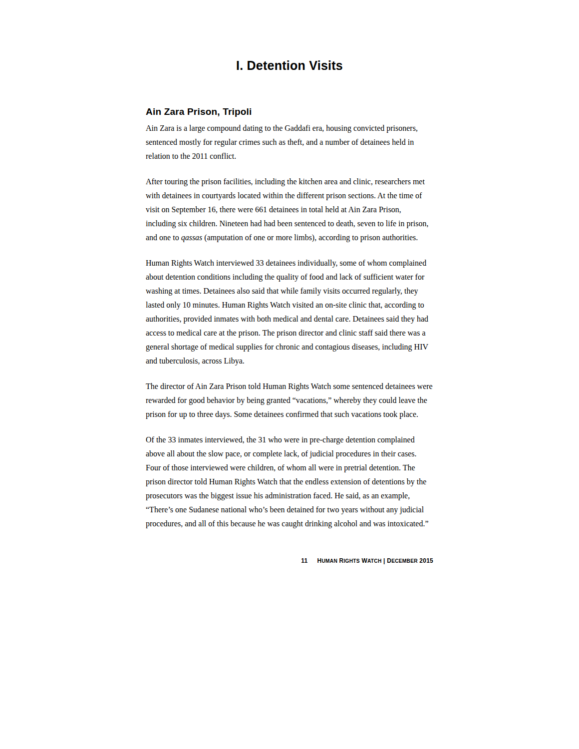I. Detention Visits
Ain Zara Prison, Tripoli
Ain Zara is a large compound dating to the Gaddafi era, housing convicted prisoners, sentenced mostly for regular crimes such as theft, and a number of detainees held in relation to the 2011 conflict.
After touring the prison facilities, including the kitchen area and clinic, researchers met with detainees in courtyards located within the different prison sections. At the time of visit on September 16, there were 661 detainees in total held at Ain Zara Prison, including six children. Nineteen had had been sentenced to death, seven to life in prison, and one to qassas (amputation of one or more limbs), according to prison authorities.
Human Rights Watch interviewed 33 detainees individually, some of whom complained about detention conditions including the quality of food and lack of sufficient water for washing at times. Detainees also said that while family visits occurred regularly, they lasted only 10 minutes. Human Rights Watch visited an on-site clinic that, according to authorities, provided inmates with both medical and dental care. Detainees said they had access to medical care at the prison. The prison director and clinic staff said there was a general shortage of medical supplies for chronic and contagious diseases, including HIV and tuberculosis, across Libya.
The director of Ain Zara Prison told Human Rights Watch some sentenced detainees were rewarded for good behavior by being granted “vacations,” whereby they could leave the prison for up to three days. Some detainees confirmed that such vacations took place.
Of the 33 inmates interviewed, the 31 who were in pre-charge detention complained above all about the slow pace, or complete lack, of judicial procedures in their cases. Four of those interviewed were children, of whom all were in pretrial detention. The prison director told Human Rights Watch that the endless extension of detentions by the prosecutors was the biggest issue his administration faced. He said, as an example, “There’s one Sudanese national who’s been detained for two years without any judicial procedures, and all of this because he was caught drinking alcohol and was intoxicated.”
11 HUMAN RIGHTS WATCH | DECEMBER 2015